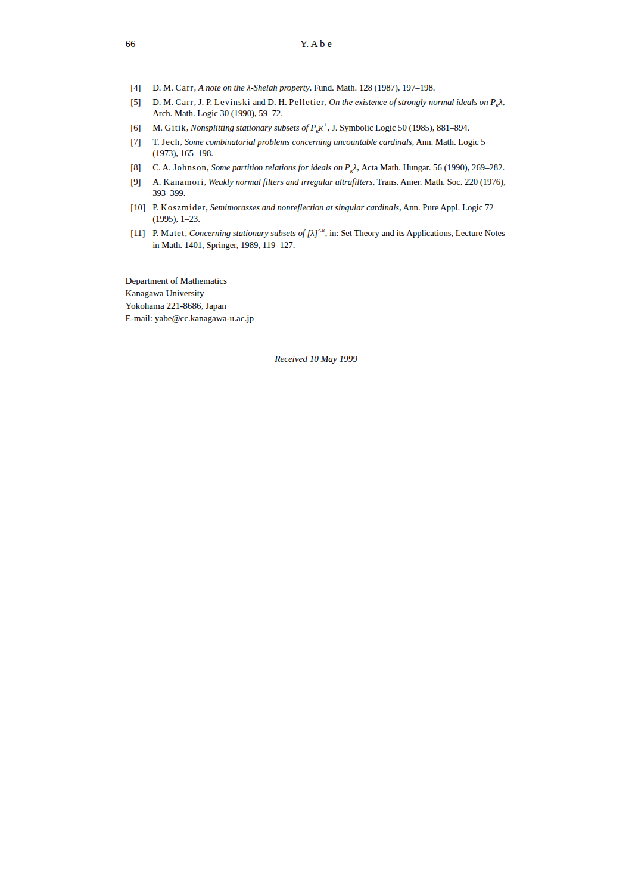66 Y. A b e
[4] D. M. Carr, A note on the λ-Shelah property, Fund. Math. 128 (1987), 197–198.
[5] D. M. Carr, J. P. Levinski and D. H. Pelletier, On the existence of strongly normal ideals on Pκλ, Arch. Math. Logic 30 (1990), 59–72.
[6] M. Gitik, Nonsplitting stationary subsets of Pκκ+, J. Symbolic Logic 50 (1985), 881–894.
[7] T. Jech, Some combinatorial problems concerning uncountable cardinals, Ann. Math. Logic 5 (1973), 165–198.
[8] C. A. Johnson, Some partition relations for ideals on Pκλ, Acta Math. Hungar. 56 (1990), 269–282.
[9] A. Kanamori, Weakly normal filters and irregular ultrafilters, Trans. Amer. Math. Soc. 220 (1976), 393–399.
[10] P. Koszmider, Semimorasses and nonreflection at singular cardinals, Ann. Pure Appl. Logic 72 (1995), 1–23.
[11] P. Matet, Concerning stationary subsets of [λ]<κ, in: Set Theory and its Applications, Lecture Notes in Math. 1401, Springer, 1989, 119–127.
Department of Mathematics
Kanagawa University
Yokohama 221-8686, Japan
E-mail: yabe@cc.kanagawa-u.ac.jp
Received 10 May 1999